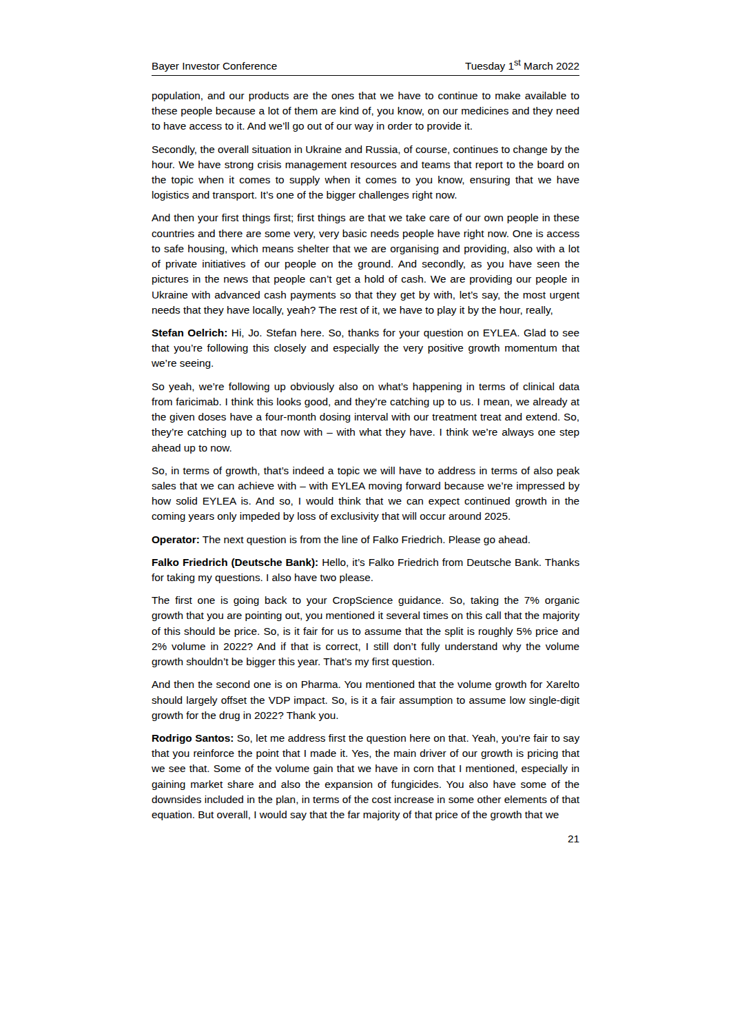Bayer Investor Conference
Tuesday 1st March 2022
population, and our products are the ones that we have to continue to make available to these people because a lot of them are kind of, you know, on our medicines and they need to have access to it. And we’ll go out of our way in order to provide it.
Secondly, the overall situation in Ukraine and Russia, of course, continues to change by the hour. We have strong crisis management resources and teams that report to the board on the topic when it comes to supply when it comes to you know, ensuring that we have logistics and transport. It’s one of the bigger challenges right now.
And then your first things first; first things are that we take care of our own people in these countries and there are some very, very basic needs people have right now. One is access to safe housing, which means shelter that we are organising and providing, also with a lot of private initiatives of our people on the ground. And secondly, as you have seen the pictures in the news that people can’t get a hold of cash. We are providing our people in Ukraine with advanced cash payments so that they get by with, let’s say, the most urgent needs that they have locally, yeah? The rest of it, we have to play it by the hour, really,
Stefan Oelrich: Hi, Jo. Stefan here. So, thanks for your question on EYLEA. Glad to see that you’re following this closely and especially the very positive growth momentum that we’re seeing.
So yeah, we’re following up obviously also on what’s happening in terms of clinical data from faricimab. I think this looks good, and they’re catching up to us. I mean, we already at the given doses have a four-month dosing interval with our treatment treat and extend. So, they’re catching up to that now with – with what they have. I think we’re always one step ahead up to now.
So, in terms of growth, that’s indeed a topic we will have to address in terms of also peak sales that we can achieve with – with EYLEA moving forward because we’re impressed by how solid EYLEA is. And so, I would think that we can expect continued growth in the coming years only impeded by loss of exclusivity that will occur around 2025.
Operator: The next question is from the line of Falko Friedrich. Please go ahead.
Falko Friedrich (Deutsche Bank): Hello, it’s Falko Friedrich from Deutsche Bank. Thanks for taking my questions. I also have two please.
The first one is going back to your CropScience guidance. So, taking the 7% organic growth that you are pointing out, you mentioned it several times on this call that the majority of this should be price. So, is it fair for us to assume that the split is roughly 5% price and 2% volume in 2022? And if that is correct, I still don’t fully understand why the volume growth shouldn’t be bigger this year. That’s my first question.
And then the second one is on Pharma. You mentioned that the volume growth for Xarelto should largely offset the VDP impact. So, is it a fair assumption to assume low single-digit growth for the drug in 2022? Thank you.
Rodrigo Santos: So, let me address first the question here on that. Yeah, you’re fair to say that you reinforce the point that I made it. Yes, the main driver of our growth is pricing that we see that. Some of the volume gain that we have in corn that I mentioned, especially in gaining market share and also the expansion of fungicides. You also have some of the downsides included in the plan, in terms of the cost increase in some other elements of that equation. But overall, I would say that the far majority of that price of the growth that we
21